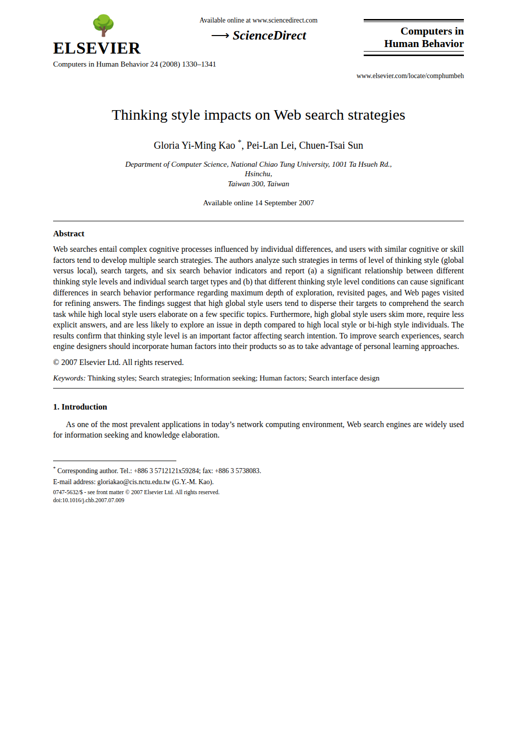🌳
ELSEVIER
Available online at www.sciencedirect.com
⟶ ScienceDirect
Computers in
Human Behavior
Computers in Human Behavior 24 (2008) 1330–1341
www.elsevier.com/locate/comphumbeh
Thinking style impacts on Web search strategies
Gloria Yi-Ming Kao *, Pei-Lan Lei, Chuen-Tsai Sun
Department of Computer Science, National Chiao Tung University, 1001 Ta Hsueh Rd., Hsinchu,
Taiwan 300, Taiwan
Available online 14 September 2007
Abstract
Web searches entail complex cognitive processes influenced by individual differences, and users with similar cognitive or skill factors tend to develop multiple search strategies. The authors analyze such strategies in terms of level of thinking style (global versus local), search targets, and six search behavior indicators and report (a) a significant relationship between different thinking style levels and individual search target types and (b) that different thinking style level conditions can cause significant differences in search behavior performance regarding maximum depth of exploration, revisited pages, and Web pages visited for refining answers. The findings suggest that high global style users tend to disperse their targets to comprehend the search task while high local style users elaborate on a few specific topics. Furthermore, high global style users skim more, require less explicit answers, and are less likely to explore an issue in depth compared to high local style or bi-high style individuals. The results confirm that thinking style level is an important factor affecting search intention. To improve search experiences, search engine designers should incorporate human factors into their products so as to take advantage of personal learning approaches.
© 2007 Elsevier Ltd. All rights reserved.
Keywords: Thinking styles; Search strategies; Information seeking; Human factors; Search interface design
1. Introduction
As one of the most prevalent applications in today’s network computing environment, Web search engines are widely used for information seeking and knowledge elaboration.
* Corresponding author. Tel.: +886 3 5712121x59284; fax: +886 3 5738083.
E-mail address: gloriakao@cis.nctu.edu.tw (G.Y.-M. Kao).
0747-5632/$ - see front matter © 2007 Elsevier Ltd. All rights reserved.
doi:10.1016/j.chb.2007.07.009